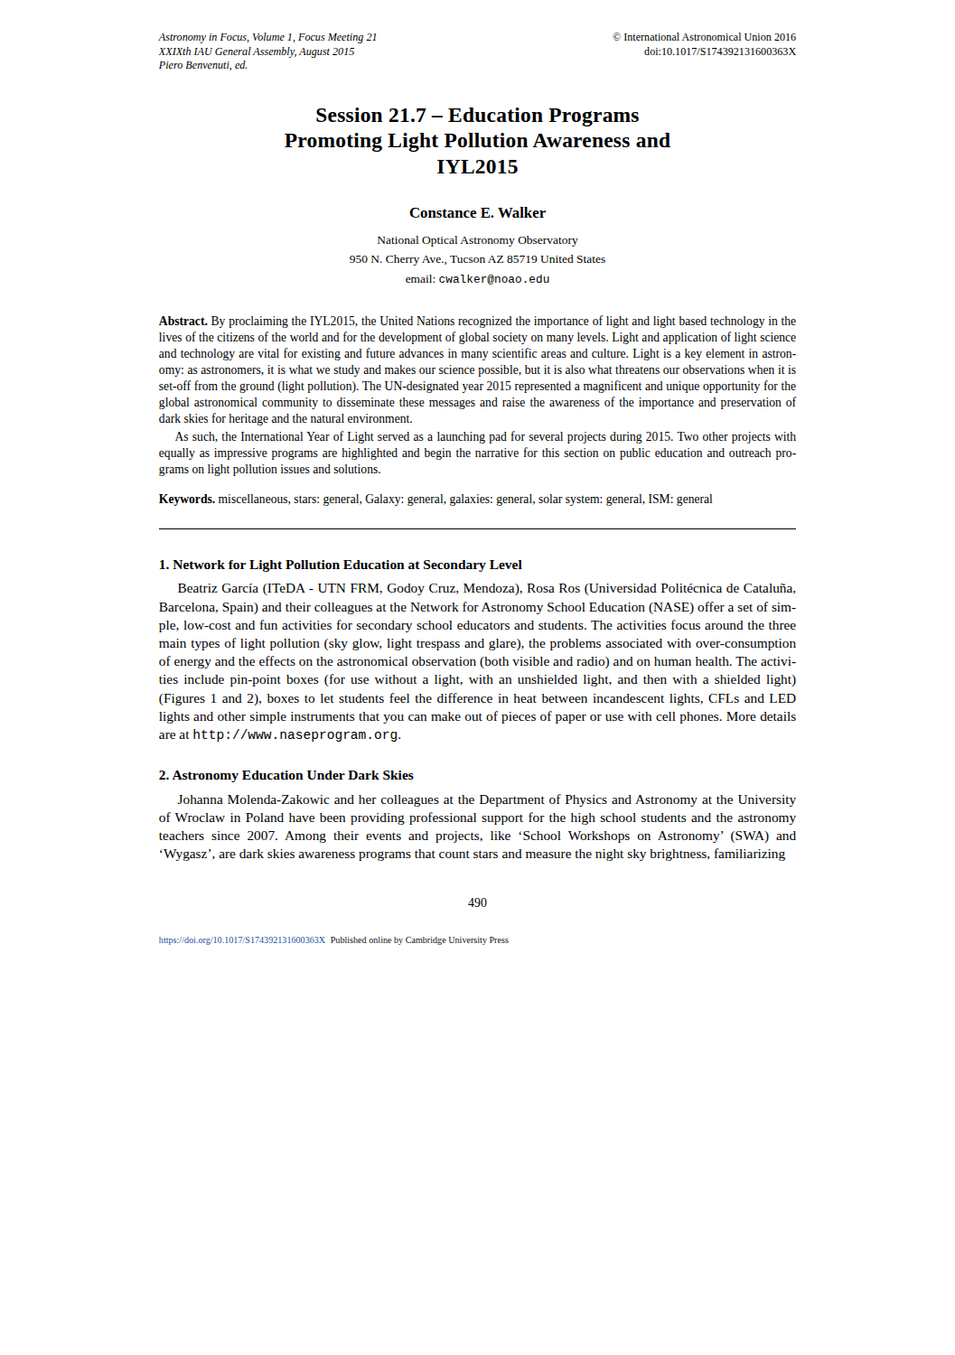Astronomy in Focus, Volume 1, Focus Meeting 21
XXIXth IAU General Assembly, August 2015
Piero Benvenuti, ed.
© International Astronomical Union 2016
doi:10.1017/S174392131600363X
Session 21.7 – Education Programs
Promoting Light Pollution Awareness and
IYL2015
Constance E. Walker
National Optical Astronomy Observatory
950 N. Cherry Ave., Tucson AZ 85719 United States
email: cwalker@noao.edu
Abstract. By proclaiming the IYL2015, the United Nations recognized the importance of light and light based technology in the lives of the citizens of the world and for the development of global society on many levels. Light and application of light science and technology are vital for existing and future advances in many scientific areas and culture. Light is a key element in astronomy: as astronomers, it is what we study and makes our science possible, but it is also what threatens our observations when it is set-off from the ground (light pollution). The UN-designated year 2015 represented a magnificent and unique opportunity for the global astronomical community to disseminate these messages and raise the awareness of the importance and preservation of dark skies for heritage and the natural environment.
As such, the International Year of Light served as a launching pad for several projects during 2015. Two other projects with equally as impressive programs are highlighted and begin the narrative for this section on public education and outreach programs on light pollution issues and solutions.
Keywords. miscellaneous, stars: general, Galaxy: general, galaxies: general, solar system: general, ISM: general
1. Network for Light Pollution Education at Secondary Level
Beatriz García (ITeDA - UTN FRM, Godoy Cruz, Mendoza), Rosa Ros (Universidad Politécnica de Cataluña, Barcelona, Spain) and their colleagues at the Network for Astronomy School Education (NASE) offer a set of simple, low-cost and fun activities for secondary school educators and students. The activities focus around the three main types of light pollution (sky glow, light trespass and glare), the problems associated with over-consumption of energy and the effects on the astronomical observation (both visible and radio) and on human health. The activities include pin-point boxes (for use without a light, with an unshielded light, and then with a shielded light) (Figures 1 and 2), boxes to let students feel the difference in heat between incandescent lights, CFLs and LED lights and other simple instruments that you can make out of pieces of paper or use with cell phones. More details are at http://www.naseprogram.org.
2. Astronomy Education Under Dark Skies
Johanna Molenda-Zakowic and her colleagues at the Department of Physics and Astronomy at the University of Wroclaw in Poland have been providing professional support for the high school students and the astronomy teachers since 2007. Among their events and projects, like ‘School Workshops on Astronomy’ (SWA) and ‘Wygasz’, are dark skies awareness programs that count stars and measure the night sky brightness, familiarizing
490
https://doi.org/10.1017/S174392131600363X Published online by Cambridge University Press